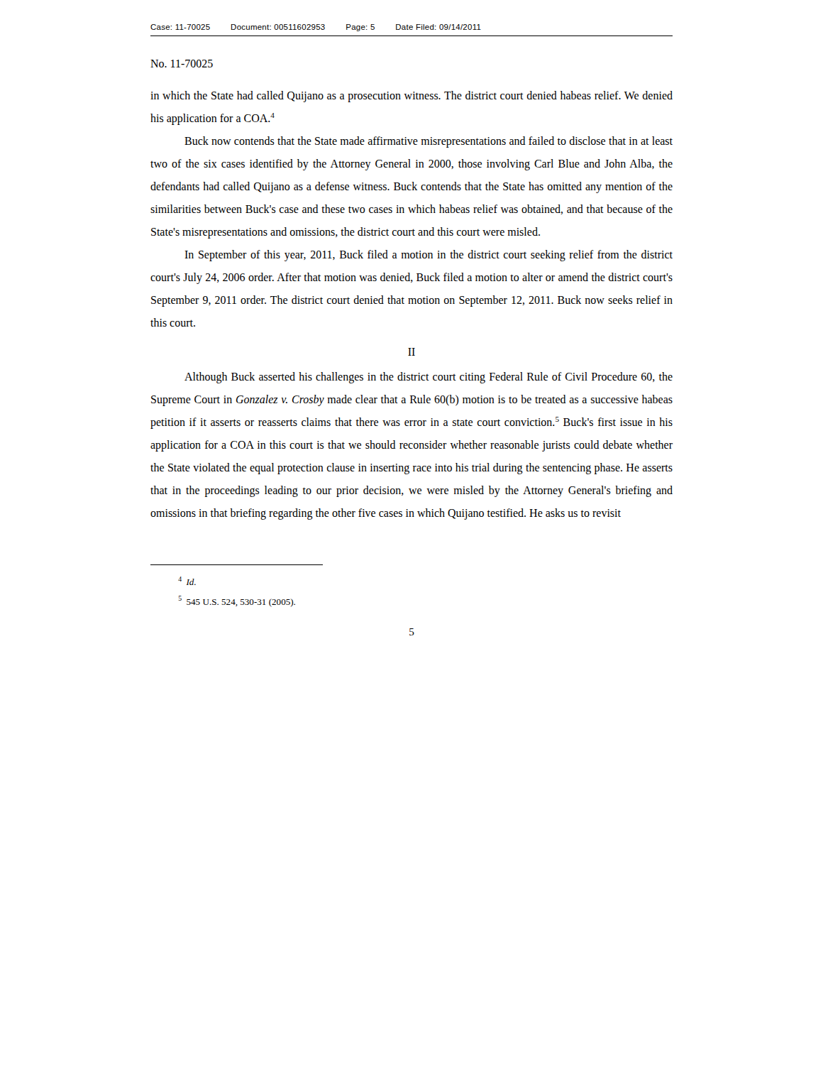Case: 11-70025 Document: 00511602953 Page: 5 Date Filed: 09/14/2011
No. 11-70025
in which the State had called Quijano as a prosecution witness. The district court denied habeas relief. We denied his application for a COA.4
Buck now contends that the State made affirmative misrepresentations and failed to disclose that in at least two of the six cases identified by the Attorney General in 2000, those involving Carl Blue and John Alba, the defendants had called Quijano as a defense witness. Buck contends that the State has omitted any mention of the similarities between Buck's case and these two cases in which habeas relief was obtained, and that because of the State's misrepresentations and omissions, the district court and this court were misled.
In September of this year, 2011, Buck filed a motion in the district court seeking relief from the district court's July 24, 2006 order. After that motion was denied, Buck filed a motion to alter or amend the district court's September 9, 2011 order. The district court denied that motion on September 12, 2011. Buck now seeks relief in this court.
II
Although Buck asserted his challenges in the district court citing Federal Rule of Civil Procedure 60, the Supreme Court in Gonzalez v. Crosby made clear that a Rule 60(b) motion is to be treated as a successive habeas petition if it asserts or reasserts claims that there was error in a state court conviction.5 Buck's first issue in his application for a COA in this court is that we should reconsider whether reasonable jurists could debate whether the State violated the equal protection clause in inserting race into his trial during the sentencing phase. He asserts that in the proceedings leading to our prior decision, we were misled by the Attorney General's briefing and omissions in that briefing regarding the other five cases in which Quijano testified. He asks us to revisit
4 Id.
5 545 U.S. 524, 530-31 (2005).
5